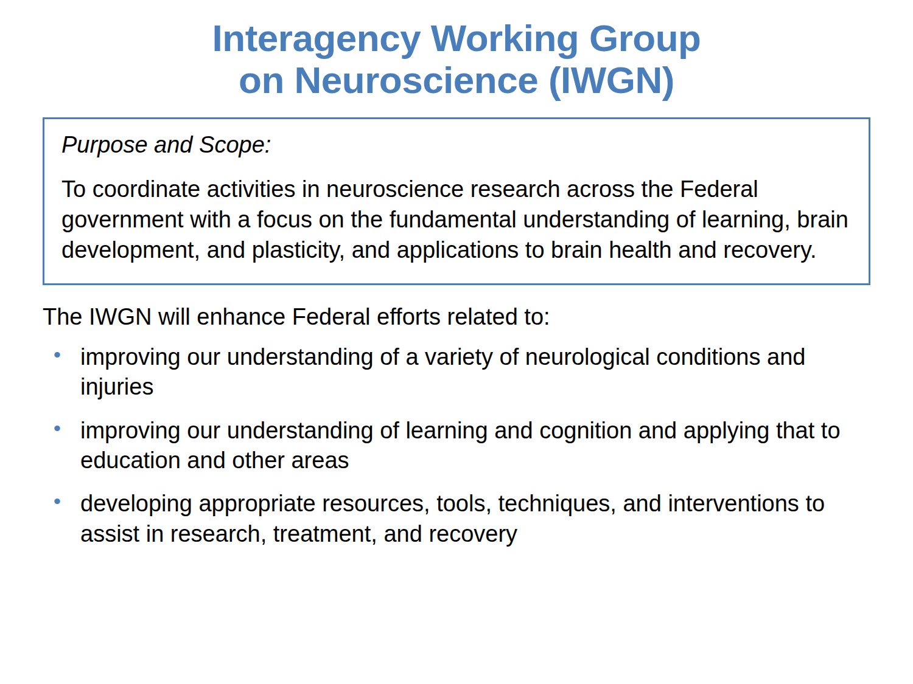Interagency Working Group
on Neuroscience (IWGN)
Purpose and Scope:
To coordinate activities in neuroscience research across the Federal government with a focus on the fundamental understanding of learning, brain development, and plasticity, and applications to brain health and recovery.
The IWGN will enhance Federal efforts related to:
improving our understanding of a variety of neurological conditions and injuries
improving our understanding of learning and cognition and applying that to education and other areas
developing appropriate resources, tools, techniques, and interventions to assist in research, treatment, and recovery